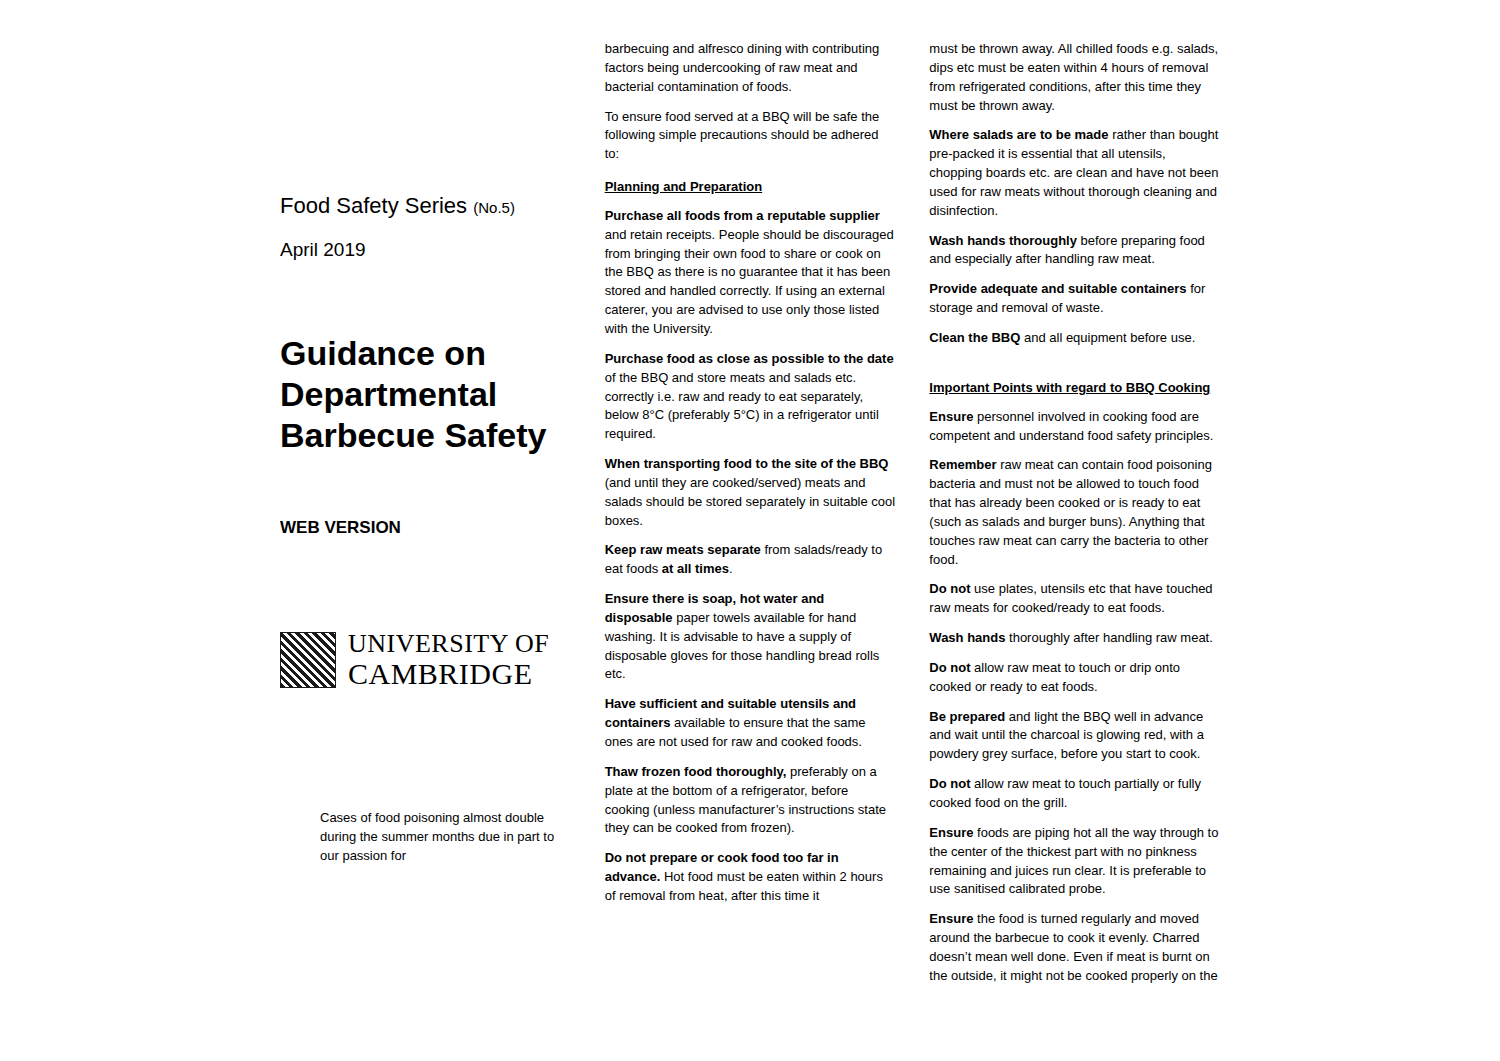Food Safety Series (No.5)
April 2019
Guidance on Departmental Barbecue Safety
WEB VERSION
UNIVERSITY OF
CAMBRIDGE
Cases of food poisoning almost double during the summer months due in part to our passion for
barbecuing and alfresco dining with contributing factors being undercooking of raw meat and bacterial contamination of foods.
To ensure food served at a BBQ will be safe the following simple precautions should be adhered to:
Planning and Preparation
Purchase all foods from a reputable supplier and retain receipts. People should be discouraged from bringing their own food to share or cook on the BBQ as there is no guarantee that it has been stored and handled correctly. If using an external caterer, you are advised to use only those listed with the University.
Purchase food as close as possible to the date of the BBQ and store meats and salads etc. correctly i.e. raw and ready to eat separately, below 8°C (preferably 5°C) in a refrigerator until required.
When transporting food to the site of the BBQ (and until they are cooked/served) meats and salads should be stored separately in suitable cool boxes.
Keep raw meats separate from salads/ready to eat foods at all times.
Ensure there is soap, hot water and disposable paper towels available for hand washing. It is advisable to have a supply of disposable gloves for those handling bread rolls etc.
Have sufficient and suitable utensils and containers available to ensure that the same ones are not used for raw and cooked foods.
Thaw frozen food thoroughly, preferably on a plate at the bottom of a refrigerator, before cooking (unless manufacturer’s instructions state they can be cooked from frozen).
Do not prepare or cook food too far in advance. Hot food must be eaten within 2 hours of removal from heat, after this time it
must be thrown away. All chilled foods e.g. salads, dips etc must be eaten within 4 hours of removal from refrigerated conditions, after this time they must be thrown away.
Where salads are to be made rather than bought pre-packed it is essential that all utensils, chopping boards etc. are clean and have not been used for raw meats without thorough cleaning and disinfection.
Wash hands thoroughly before preparing food and especially after handling raw meat.
Provide adequate and suitable containers for storage and removal of waste.
Clean the BBQ and all equipment before use.
Important Points with regard to BBQ Cooking
Ensure personnel involved in cooking food are competent and understand food safety principles.
Remember raw meat can contain food poisoning bacteria and must not be allowed to touch food that has already been cooked or is ready to eat (such as salads and burger buns). Anything that touches raw meat can carry the bacteria to other food.
Do not use plates, utensils etc that have touched raw meats for cooked/ready to eat foods.
Wash hands thoroughly after handling raw meat.
Do not allow raw meat to touch or drip onto cooked or ready to eat foods.
Be prepared and light the BBQ well in advance and wait until the charcoal is glowing red, with a powdery grey surface, before you start to cook.
Do not allow raw meat to touch partially or fully cooked food on the grill.
Ensure foods are piping hot all the way through to the center of the thickest part with no pinkness remaining and juices run clear. It is preferable to use sanitised calibrated probe.
Ensure the food is turned regularly and moved around the barbecue to cook it evenly. Charred doesn’t mean well done. Even if meat is burnt on the outside, it might not be cooked properly on the